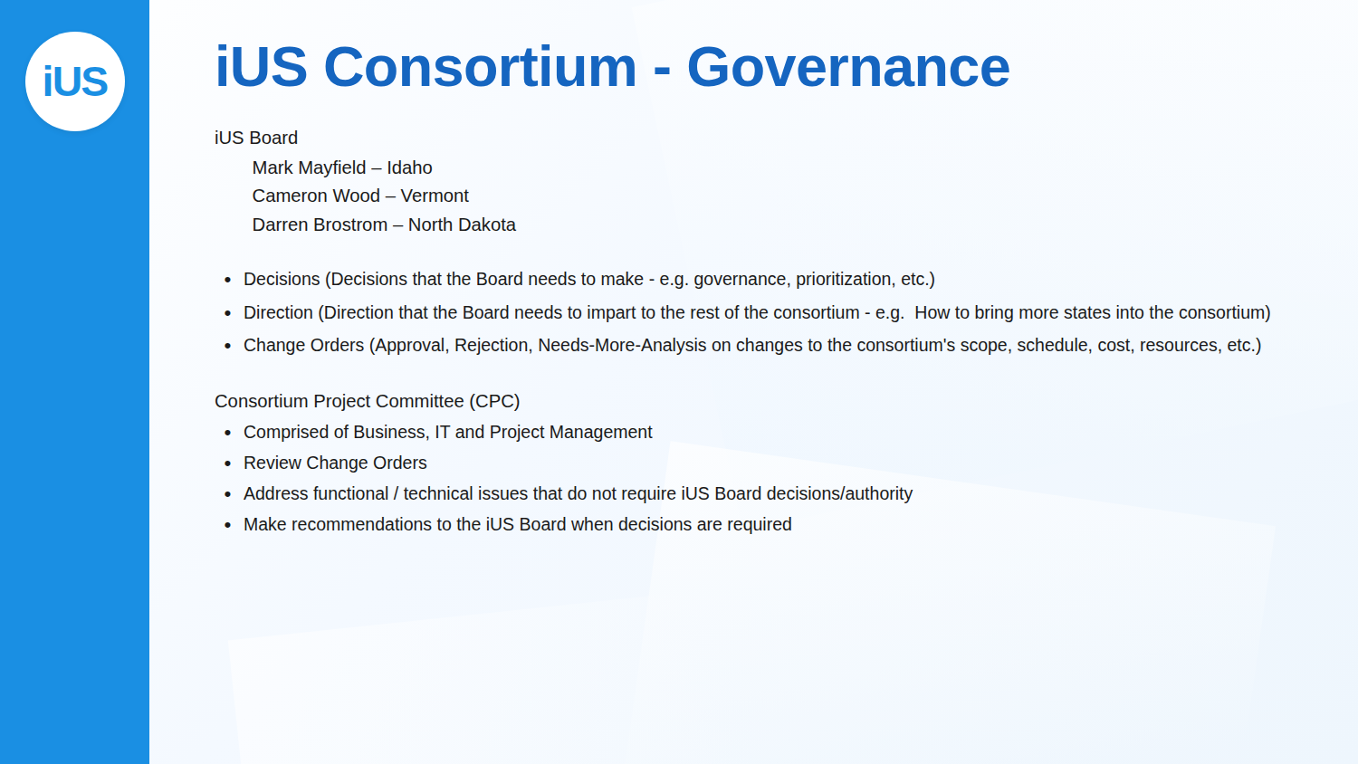iUS
iUS Consortium - Governance
iUS Board
Mark Mayfield – Idaho
Cameron Wood – Vermont
Darren Brostrom – North Dakota
Decisions (Decisions that the Board needs to make - e.g. governance, prioritization, etc.)
Direction (Direction that the Board needs to impart to the rest of the consortium - e.g. How to bring more states into the consortium)
Change Orders (Approval, Rejection, Needs-More-Analysis on changes to the consortium's scope, schedule, cost, resources, etc.)
Consortium Project Committee (CPC)
Comprised of Business, IT and Project Management
Review Change Orders
Address functional / technical issues that do not require iUS Board decisions/authority
Make recommendations to the iUS Board when decisions are required